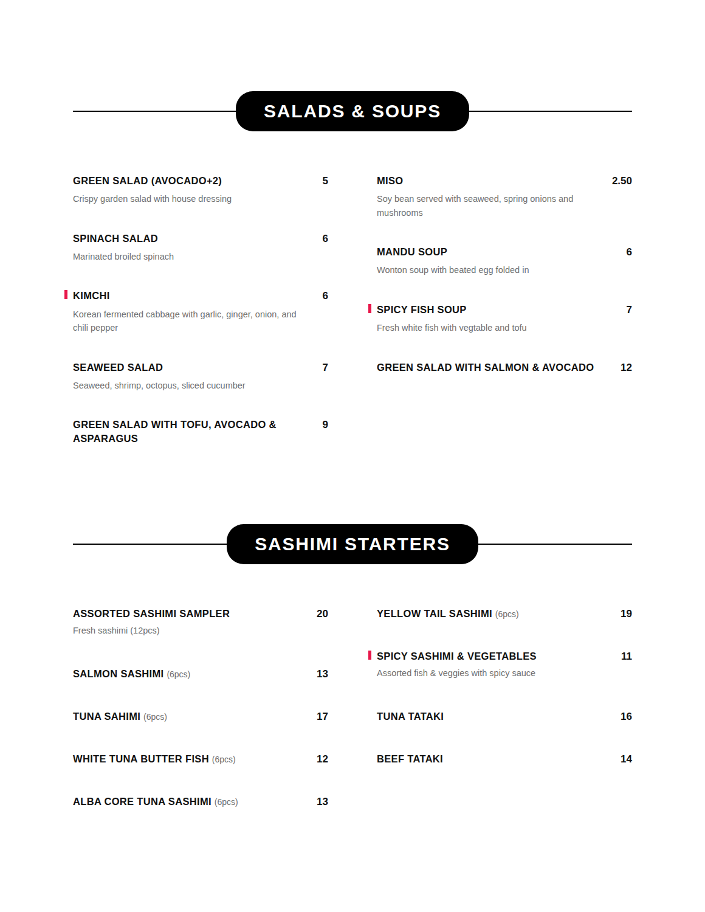Salads & Soups
Green Salad (Avocado+2)
5
Crispy garden salad with house dressing
Spinach Salad
6
Marinated broiled spinach
Kimchi
6
Korean fermented cabbage with garlic, ginger, onion, and chili pepper
Seaweed Salad
7
Seaweed, shrimp, octopus, sliced cucumber
Green Salad with Tofu, Avocado & Asparagus
9
Miso
2.50
Soy bean served with seaweed, spring onions and mushrooms
Mandu Soup
6
Wonton soup with beated egg folded in
Spicy Fish Soup
7
Fresh white fish with vegtable and tofu
Green Salad with Salmon & Avocado
12
Sashimi Starters
Assorted Sashimi Sampler
20
Fresh sashimi (12pcs)
Salmon Sashimi (6pcs)
13
Tuna Sahimi (6pcs)
17
White Tuna Butter Fish (6pcs)
12
Alba Core Tuna Sashimi (6pcs)
13
Yellow Tail Sashimi (6pcs)
19
Spicy Sashimi & Vegetables
11
Assorted fish & veggies with spicy sauce
Tuna Tataki
16
Beef Tataki
14